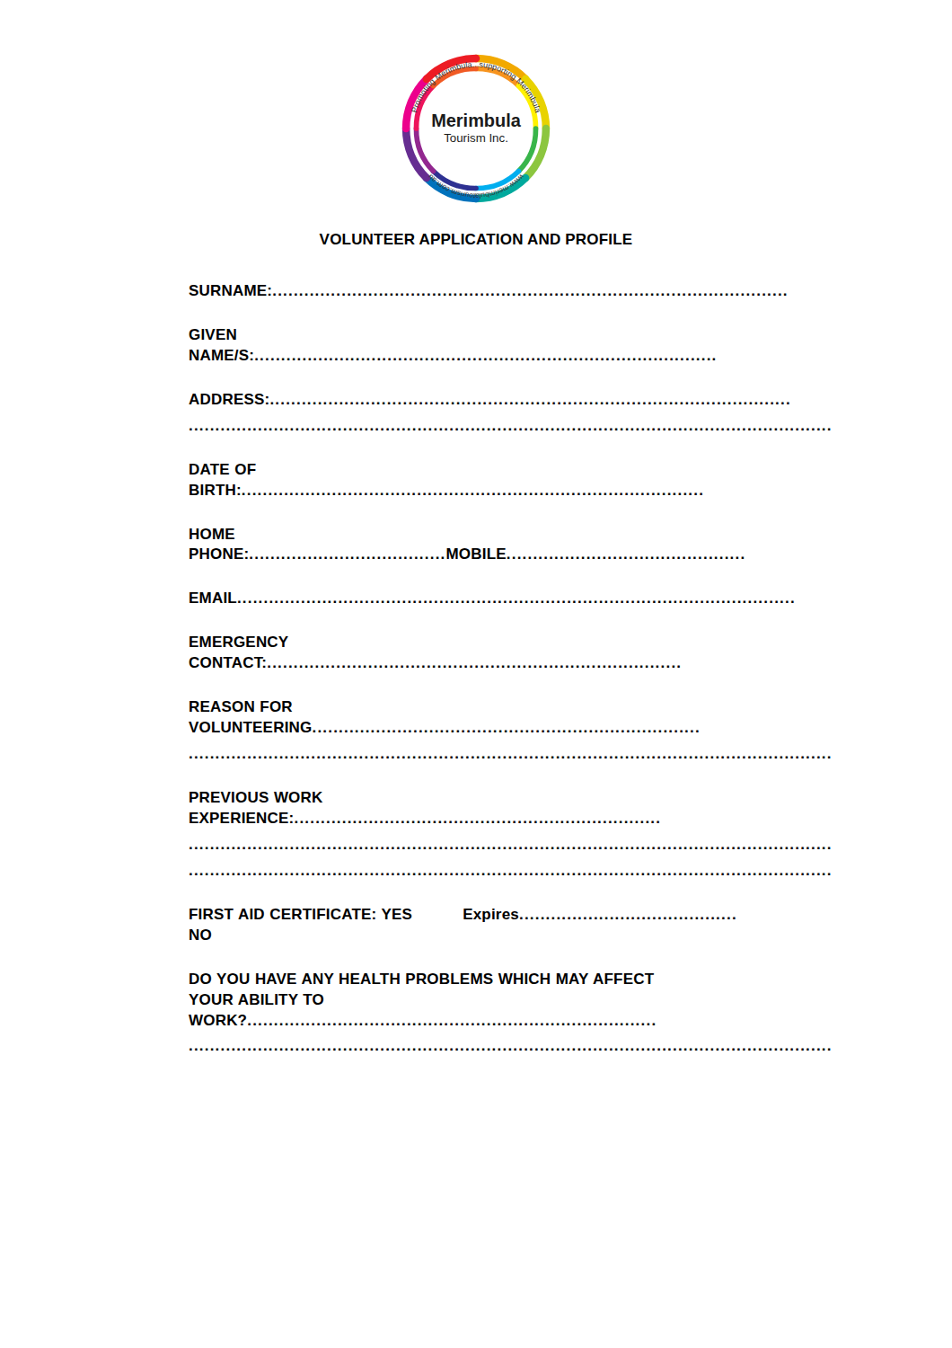Promoting Merimbula...supporting Merimbula www.merimbulatourism.com.au Merimbula Tourism Inc.
VOLUNTEER APPLICATION AND PROFILE
SURNAME:.................................................................................................
GIVEN NAME/S:.......................................................................................
ADDRESS:..................................................................................................
.........................................................................................................................
DATE OF BIRTH:.......................................................................................
HOME PHONE:..................................... MOBILE.............................................
EMAIL.........................................................................................................
EMERGENCY CONTACT:..............................................................................
REASON FOR VOLUNTEERING.........................................................................
.........................................................................................................................
PREVIOUS WORK EXPERIENCE:.....................................................................
.........................................................................................................................
.........................................................................................................................
FIRST AID CERTIFICATE: YES Expires......................................... NO
DO YOU HAVE ANY HEALTH PROBLEMS WHICH MAY AFFECT
YOUR ABILITY TO WORK?.............................................................................
.........................................................................................................................